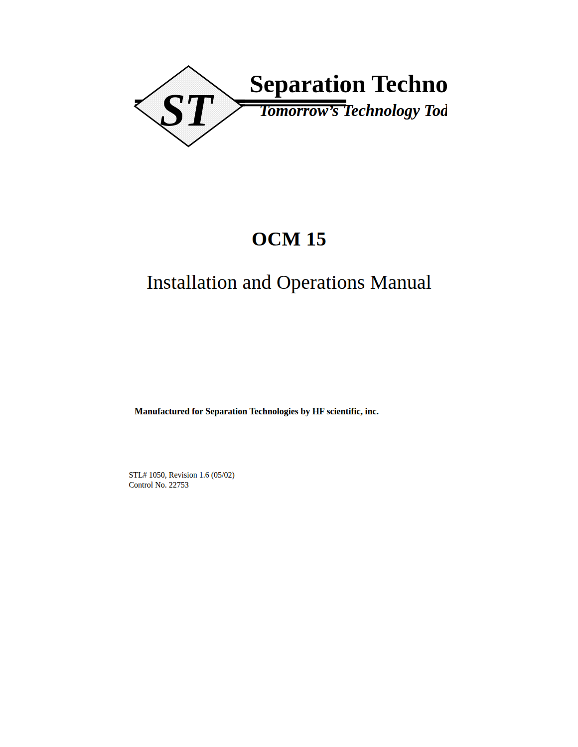S T Separation Technologies Tomorrow’s Technology Today
OCM 15
Installation and Operations Manual
Manufactured for Separation Technologies by HF scientific, inc.
STL# 1050, Revision 1.6 (05/02)
Control No. 22753